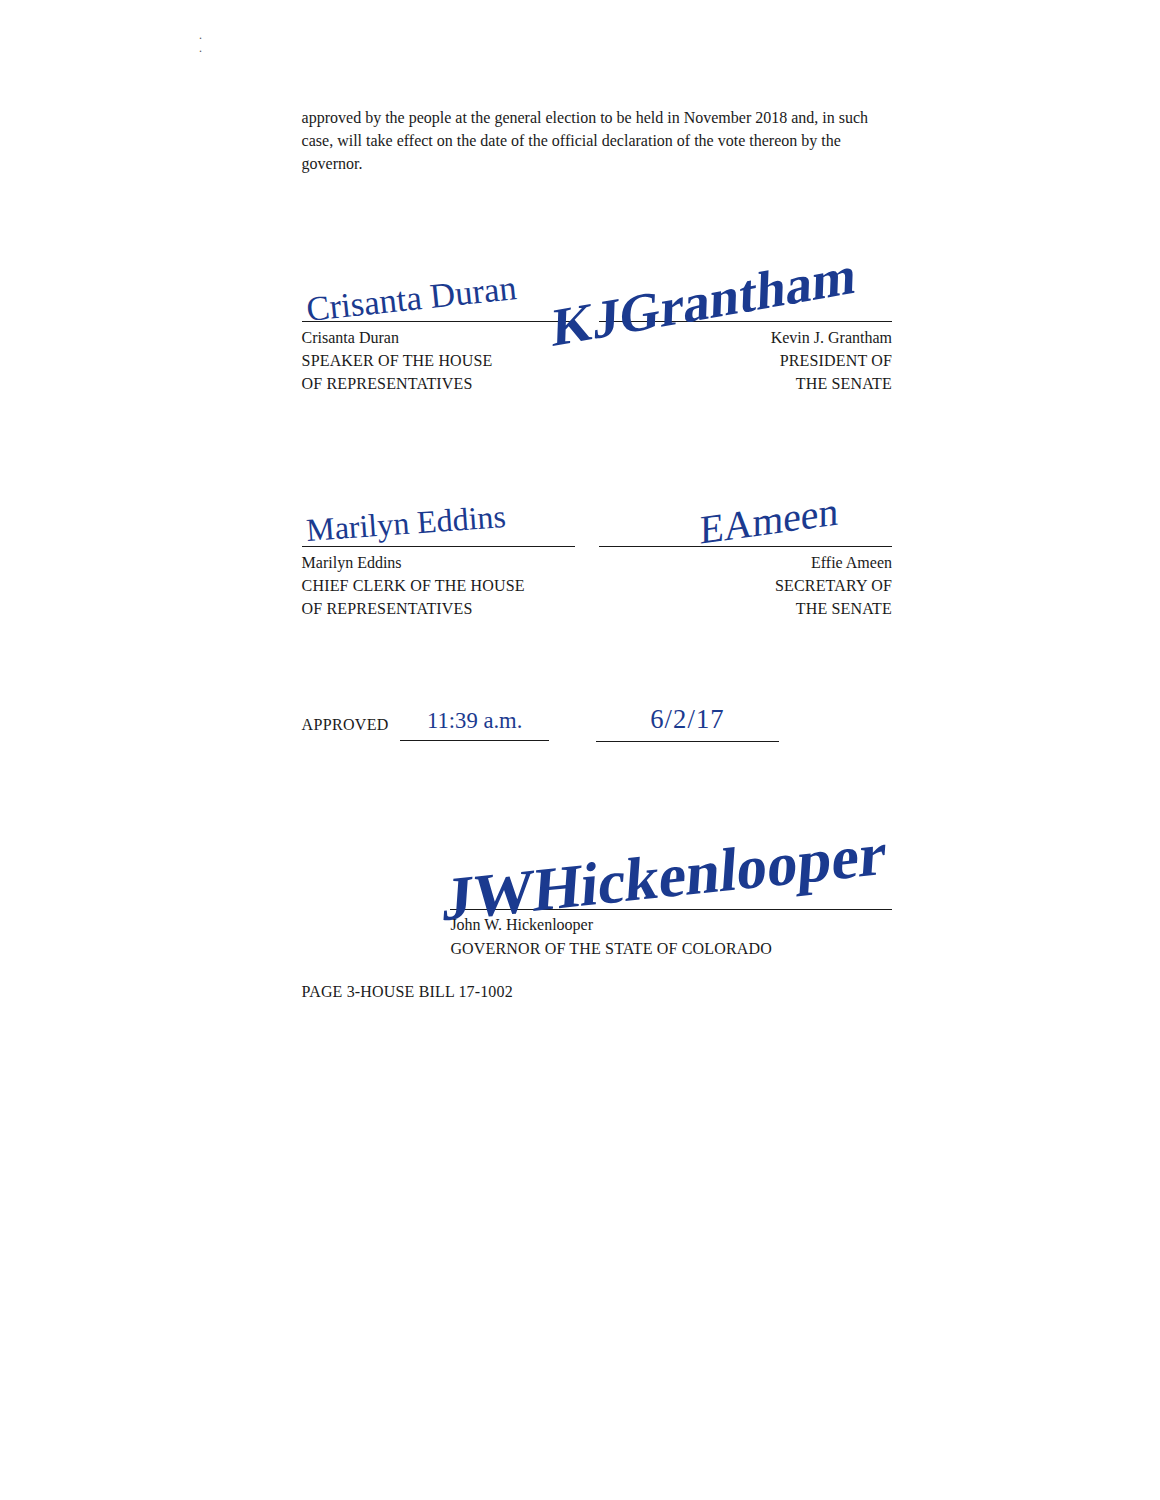. .
approved by the people at the general election to be held in November 2018 and, in such case, will take effect on the date of the official declaration of the vote thereon by the governor.
| Crisanta Duran Crisanta Duran Speaker of the House of Representatives | KJGrantham Kevin J. Grantham President of the Senate |
| Marilyn Eddins Marilyn Eddins Chief Clerk of the House of Representatives | EAmeen Effie Ameen Secretary of the Senate |
Approved 11:39 a.m. 6/2/17
JWHickenlooper
John W. Hickenlooper
Governor of the State of Colorado
Page 3-House Bill 17-1002